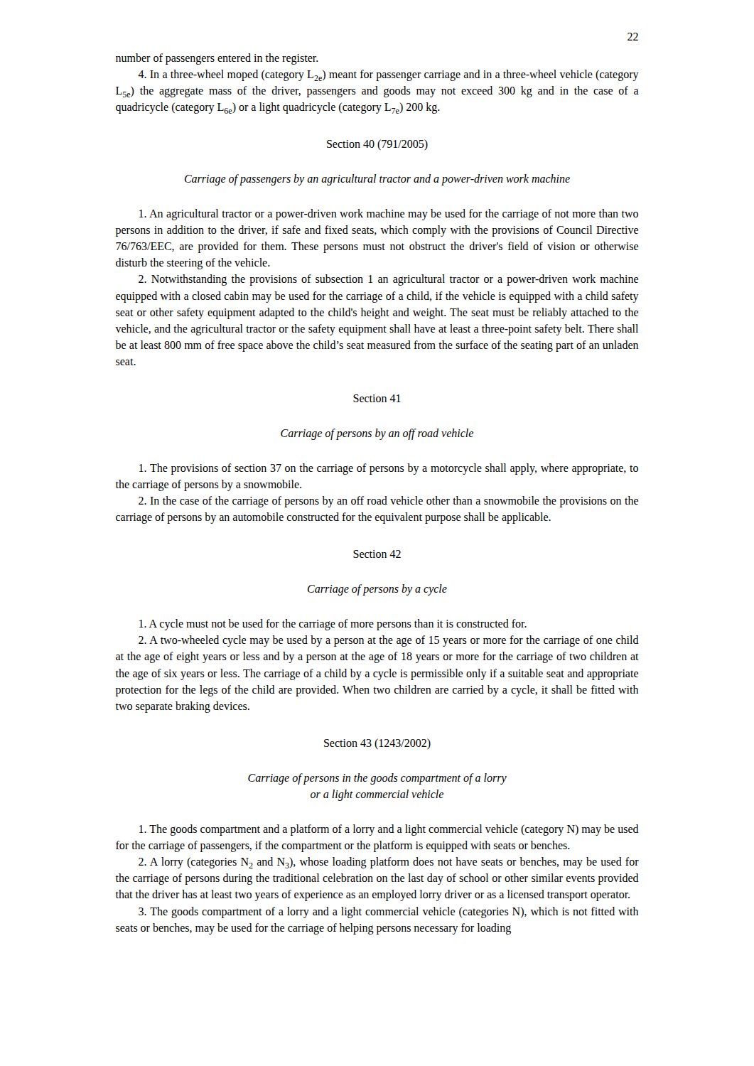22
number of passengers entered in the register.
4. In a three-wheel moped (category L2e) meant for passenger carriage and in a three-wheel vehicle (category L5e) the aggregate mass of the driver, passengers and goods may not exceed 300 kg and in the case of a quadricycle (category L6e) or a light quadricycle (category L7e) 200 kg.
Section 40 (791/2005)
Carriage of passengers by an agricultural tractor and a power-driven work machine
1. An agricultural tractor or a power-driven work machine may be used for the carriage of not more than two persons in addition to the driver, if safe and fixed seats, which comply with the provisions of Council Directive 76/763/EEC, are provided for them. These persons must not obstruct the driver's field of vision or otherwise disturb the steering of the vehicle.
2. Notwithstanding the provisions of subsection 1 an agricultural tractor or a power-driven work machine equipped with a closed cabin may be used for the carriage of a child, if the vehicle is equipped with a child safety seat or other safety equipment adapted to the child's height and weight. The seat must be reliably attached to the vehicle, and the agricultural tractor or the safety equipment shall have at least a three-point safety belt. There shall be at least 800 mm of free space above the child’s seat measured from the surface of the seating part of an unladen seat.
Section 41
Carriage of persons by an off road vehicle
1. The provisions of section 37 on the carriage of persons by a motorcycle shall apply, where appropriate, to the carriage of persons by a snowmobile.
2. In the case of the carriage of persons by an off road vehicle other than a snowmobile the provisions on the carriage of persons by an automobile constructed for the equivalent purpose shall be applicable.
Section 42
Carriage of persons by a cycle
1. A cycle must not be used for the carriage of more persons than it is constructed for.
2. A two-wheeled cycle may be used by a person at the age of 15 years or more for the carriage of one child at the age of eight years or less and by a person at the age of 18 years or more for the carriage of two children at the age of six years or less. The carriage of a child by a cycle is permissible only if a suitable seat and appropriate protection for the legs of the child are provided. When two children are carried by a cycle, it shall be fitted with two separate braking devices.
Section 43 (1243/2002)
Carriage of persons in the goods compartment of a lorry
or a light commercial vehicle
1. The goods compartment and a platform of a lorry and a light commercial vehicle (category N) may be used for the carriage of passengers, if the compartment or the platform is equipped with seats or benches.
2. A lorry (categories N2 and N3), whose loading platform does not have seats or benches, may be used for the carriage of persons during the traditional celebration on the last day of school or other similar events provided that the driver has at least two years of experience as an employed lorry driver or as a licensed transport operator.
3. The goods compartment of a lorry and a light commercial vehicle (categories N), which is not fitted with seats or benches, may be used for the carriage of helping persons necessary for loading